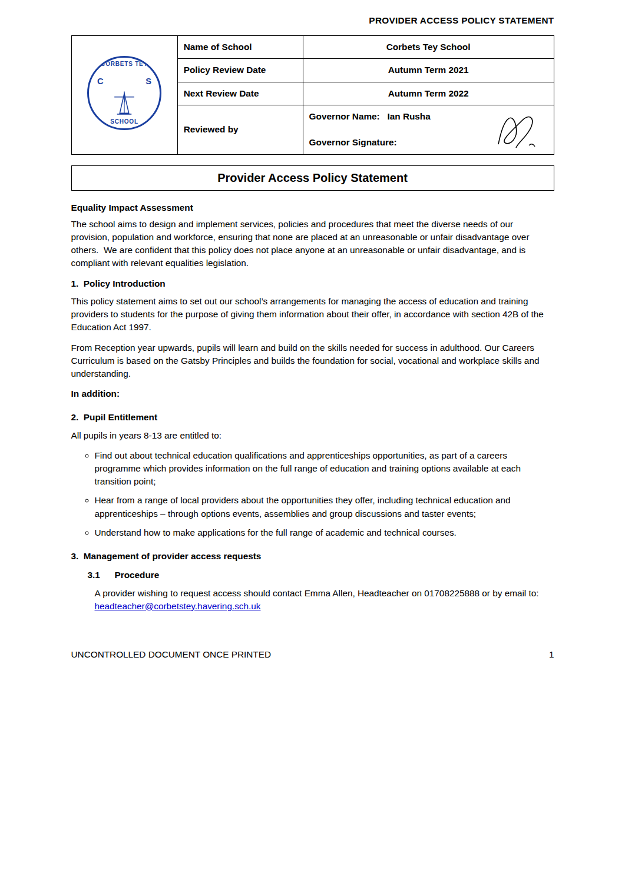PROVIDER ACCESS POLICY STATEMENT
| CORBETS TEY SCHOOL C S | Name of School | Corbets Tey School |
| Policy Review Date | Autumn Term 2021 |
| Next Review Date | Autumn Term 2022 |
| Reviewed by | Governor Name: Ian Rusha Governor Signature: |
Provider Access Policy Statement
Equality Impact Assessment
The school aims to design and implement services, policies and procedures that meet the diverse needs of our provision, population and workforce, ensuring that none are placed at an unreasonable or unfair disadvantage over others. We are confident that this policy does not place anyone at an unreasonable or unfair disadvantage, and is compliant with relevant equalities legislation.
Policy Introduction
This policy statement aims to set out our school’s arrangements for managing the access of education and training providers to students for the purpose of giving them information about their offer, in accordance with section 42B of the Education Act 1997.
From Reception year upwards, pupils will learn and build on the skills needed for success in adulthood. Our Careers Curriculum is based on the Gatsby Principles and builds the foundation for social, vocational and workplace skills and understanding.
In addition:
Pupil Entitlement
All pupils in years 8-13 are entitled to:
Find out about technical education qualifications and apprenticeships opportunities, as part of a careers programme which provides information on the full range of education and training options available at each transition point;
Hear from a range of local providers about the opportunities they offer, including technical education and apprenticeships – through options events, assemblies and group discussions and taster events;
Understand how to make applications for the full range of academic and technical courses.
Management of provider access requests
3.1 Procedure
A provider wishing to request access should contact Emma Allen, Headteacher on 01708225888 or by email to: headteacher@corbetstey.havering.sch.uk
UNCONTROLLED DOCUMENT ONCE PRINTED 1